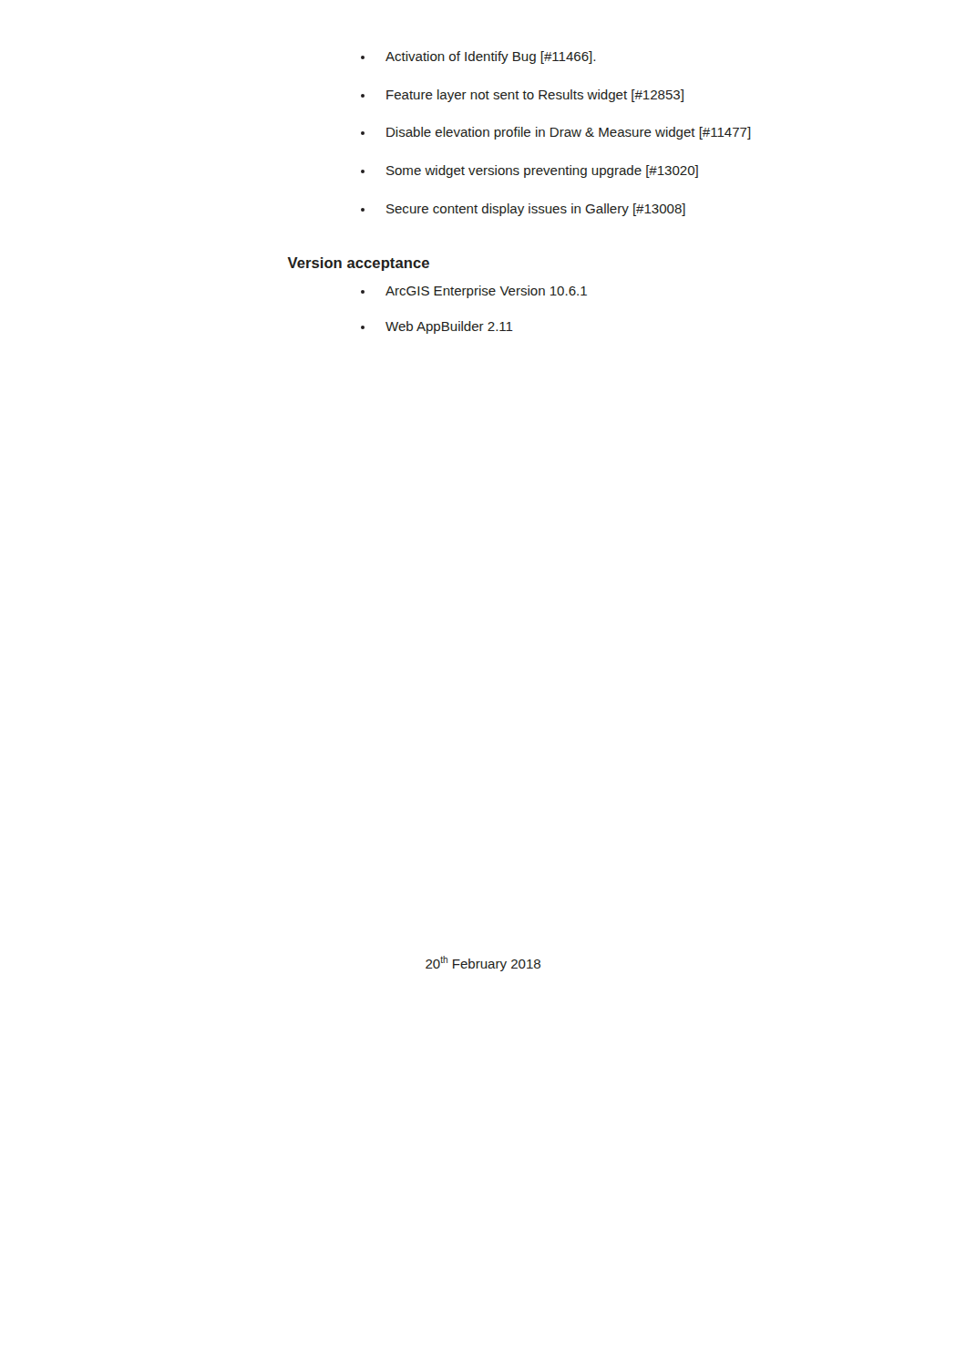Activation of Identify Bug [#11466].
Feature layer not sent to Results widget [#12853]
Disable elevation profile in Draw & Measure widget [#11477]
Some widget versions preventing upgrade [#13020]
Secure content display issues in Gallery [#13008]
Version acceptance
ArcGIS Enterprise Version 10.6.1
Web AppBuilder 2.11
20th February 2018